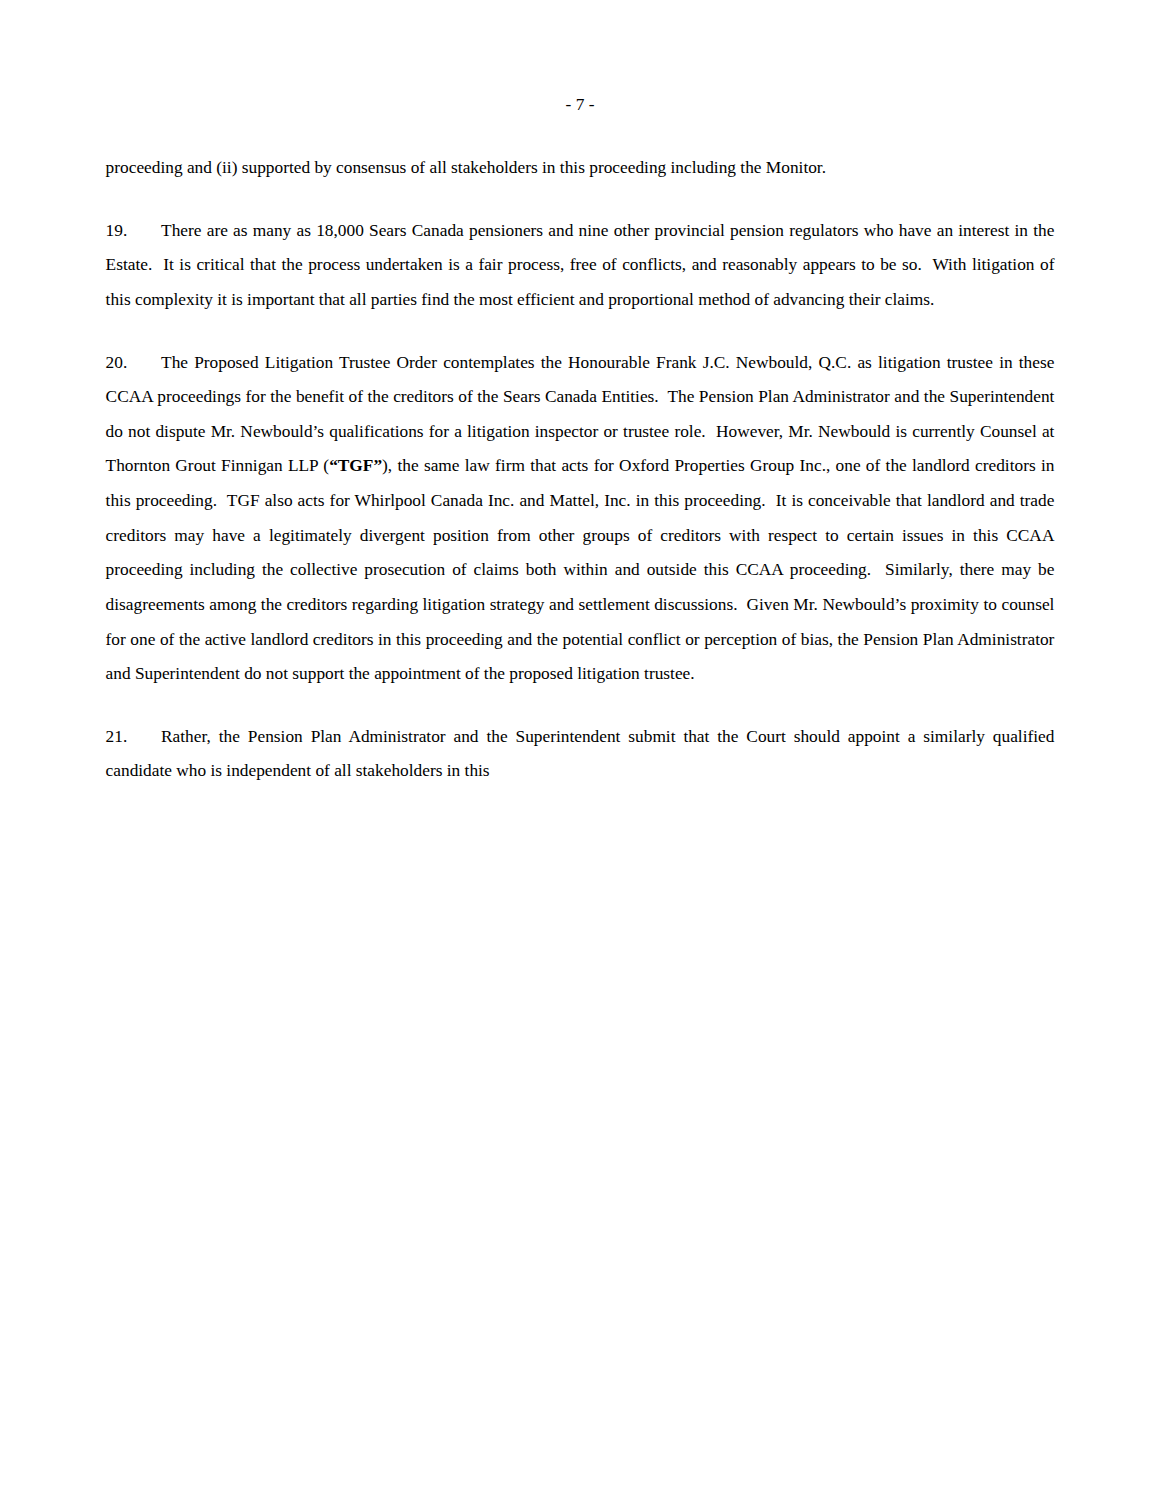- 7 -
proceeding and (ii) supported by consensus of all stakeholders in this proceeding including the Monitor.
19. There are as many as 18,000 Sears Canada pensioners and nine other provincial pension regulators who have an interest in the Estate. It is critical that the process undertaken is a fair process, free of conflicts, and reasonably appears to be so. With litigation of this complexity it is important that all parties find the most efficient and proportional method of advancing their claims.
20. The Proposed Litigation Trustee Order contemplates the Honourable Frank J.C. Newbould, Q.C. as litigation trustee in these CCAA proceedings for the benefit of the creditors of the Sears Canada Entities. The Pension Plan Administrator and the Superintendent do not dispute Mr. Newbould’s qualifications for a litigation inspector or trustee role. However, Mr. Newbould is currently Counsel at Thornton Grout Finnigan LLP (“TGF”), the same law firm that acts for Oxford Properties Group Inc., one of the landlord creditors in this proceeding. TGF also acts for Whirlpool Canada Inc. and Mattel, Inc. in this proceeding. It is conceivable that landlord and trade creditors may have a legitimately divergent position from other groups of creditors with respect to certain issues in this CCAA proceeding including the collective prosecution of claims both within and outside this CCAA proceeding. Similarly, there may be disagreements among the creditors regarding litigation strategy and settlement discussions. Given Mr. Newbould’s proximity to counsel for one of the active landlord creditors in this proceeding and the potential conflict or perception of bias, the Pension Plan Administrator and Superintendent do not support the appointment of the proposed litigation trustee.
21. Rather, the Pension Plan Administrator and the Superintendent submit that the Court should appoint a similarly qualified candidate who is independent of all stakeholders in this